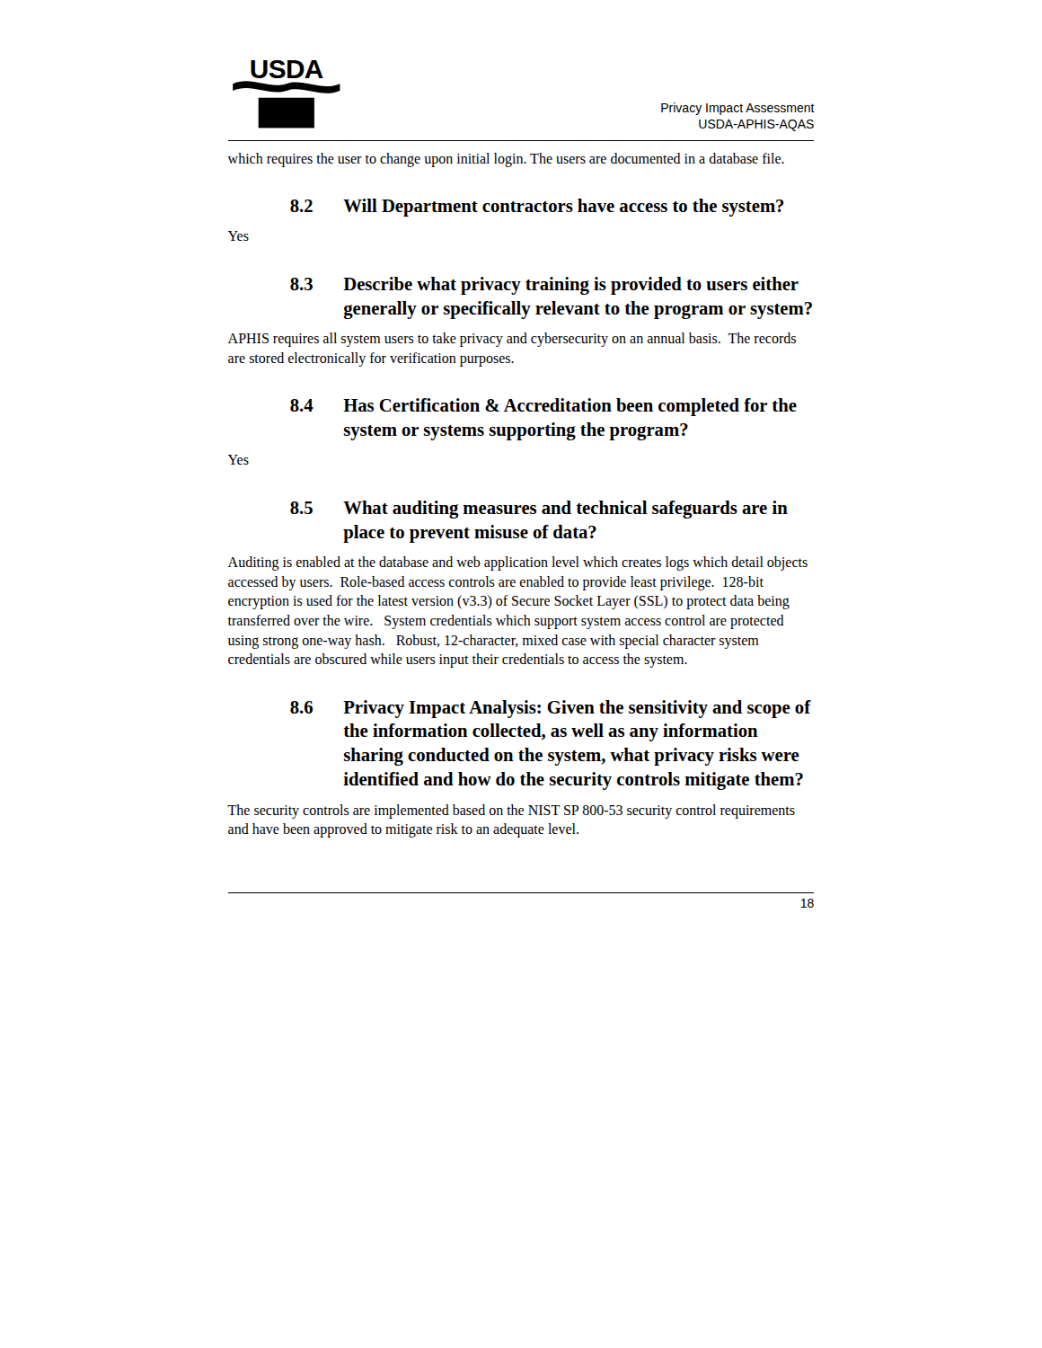USDA
Privacy Impact Assessment
USDA-APHIS-AQAS
which requires the user to change upon initial login. The users are documented in a database file.
8.2 Will Department contractors have access to the system?
Yes
8.3 Describe what privacy training is provided to users either generally or specifically relevant to the program or system?
APHIS requires all system users to take privacy and cybersecurity on an annual basis. The records are stored electronically for verification purposes.
8.4 Has Certification & Accreditation been completed for the system or systems supporting the program?
Yes
8.5 What auditing measures and technical safeguards are in place to prevent misuse of data?
Auditing is enabled at the database and web application level which creates logs which detail objects accessed by users. Role-based access controls are enabled to provide least privilege. 128-bit encryption is used for the latest version (v3.3) of Secure Socket Layer (SSL) to protect data being transferred over the wire. System credentials which support system access control are protected using strong one-way hash. Robust, 12-character, mixed case with special character system credentials are obscured while users input their credentials to access the system.
8.6 Privacy Impact Analysis: Given the sensitivity and scope of the information collected, as well as any information sharing conducted on the system, what privacy risks were identified and how do the security controls mitigate them?
The security controls are implemented based on the NIST SP 800-53 security control requirements and have been approved to mitigate risk to an adequate level.
18